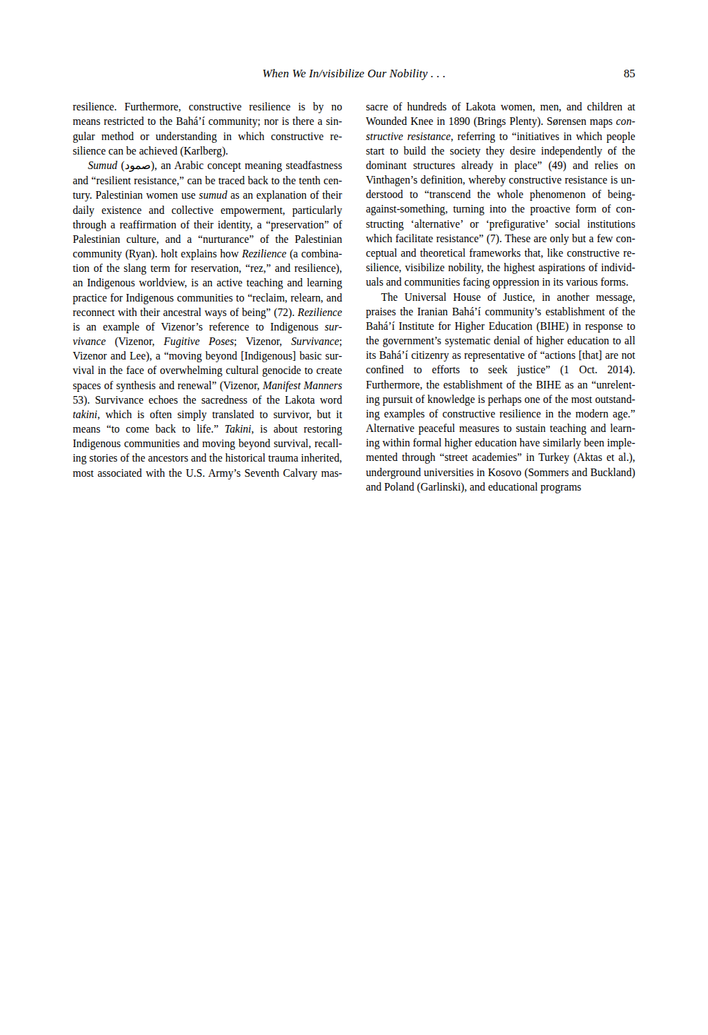When We In/visibilize Our Nobility . . . 85
resilience. Furthermore, constructive resilience is by no means restricted to the Bahá’í community; nor is there a singular method or understanding in which constructive resilience can be achieved (Karlberg).
Sumud (صمود), an Arabic concept meaning steadfastness and “resilient resistance,” can be traced back to the tenth century. Palestinian women use sumud as an explanation of their daily existence and collective empowerment, particularly through a reaffirmation of their identity, a “preservation” of Palestinian culture, and a “nurturance” of the Palestinian community (Ryan). holt explains how Rezilience (a combination of the slang term for reservation, “rez,” and resilience), an Indigenous worldview, is an active teaching and learning practice for Indigenous communities to “reclaim, relearn, and reconnect with their ancestral ways of being” (72). Rezilience is an example of Vizenor’s reference to Indigenous survivance (Vizenor, Fugitive Poses; Vizenor, Survivance; Vizenor and Lee), a “moving beyond [Indigenous] basic survival in the face of overwhelming cultural genocide to create spaces of synthesis and renewal” (Vizenor, Manifest Manners 53). Survivance echoes the sacredness of the Lakota word takini, which is often simply translated to survivor, but it means “to come back to life.” Takini, is about restoring Indigenous communities and moving beyond survival, recalling stories of the ancestors and the historical trauma inherited, most associated with the U.S. Army’s Seventh Calvary massacre of hundreds of Lakota women, men, and children at Wounded Knee in 1890 (Brings Plenty). Sørensen maps constructive resistance, referring to “initiatives in which people start to build the society they desire independently of the dominant structures already in place” (49) and relies on Vinthagen’s definition, whereby constructive resistance is understood to “transcend the whole phenomenon of being-against-something, turning into the proactive form of constructing ‘alternative’ or ‘prefigurative’ social institutions which facilitate resistance” (7). These are only but a few conceptual and theoretical frameworks that, like constructive resilience, visibilize nobility, the highest aspirations of individuals and communities facing oppression in its various forms.
The Universal House of Justice, in another message, praises the Iranian Bahá’í community’s establishment of the Bahá’í Institute for Higher Education (BIHE) in response to the government’s systematic denial of higher education to all its Bahá’í citizenry as representative of “actions [that] are not confined to efforts to seek justice” (1 Oct. 2014). Furthermore, the establishment of the BIHE as an “unrelenting pursuit of knowledge is perhaps one of the most outstanding examples of constructive resilience in the modern age.” Alternative peaceful measures to sustain teaching and learning within formal higher education have similarly been implemented through “street academies” in Turkey (Aktas et al.), underground universities in Kosovo (Sommers and Buckland) and Poland (Garlinski), and educational programs